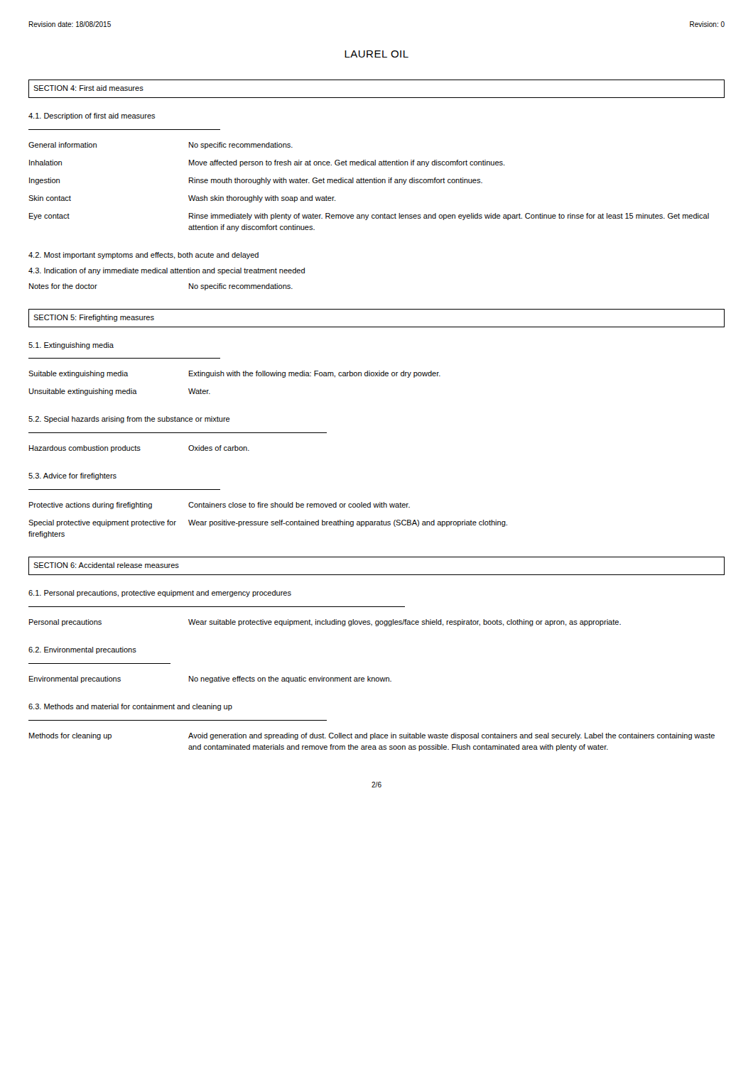Revision date: 18/08/2015
Revision: 0
LAUREL OIL
SECTION 4: First aid measures
4.1. Description of first aid measures
| General information | No specific recommendations. |
| Inhalation | Move affected person to fresh air at once. Get medical attention if any discomfort continues. |
| Ingestion | Rinse mouth thoroughly with water. Get medical attention if any discomfort continues. |
| Skin contact | Wash skin thoroughly with soap and water. |
| Eye contact | Rinse immediately with plenty of water. Remove any contact lenses and open eyelids wide apart. Continue to rinse for at least 15 minutes. Get medical attention if any discomfort continues. |
4.2. Most important symptoms and effects, both acute and delayed
4.3. Indication of any immediate medical attention and special treatment needed
| Notes for the doctor | No specific recommendations. |
SECTION 5: Firefighting measures
5.1. Extinguishing media
| Suitable extinguishing media | Extinguish with the following media: Foam, carbon dioxide or dry powder. |
| Unsuitable extinguishing media | Water. |
5.2. Special hazards arising from the substance or mixture
| Hazardous combustion products | Oxides of carbon. |
5.3. Advice for firefighters
| Protective actions during firefighting | Containers close to fire should be removed or cooled with water. |
| Special protective equipment protective for firefighters | Wear positive-pressure self-contained breathing apparatus (SCBA) and appropriate clothing. |
SECTION 6: Accidental release measures
6.1. Personal precautions, protective equipment and emergency procedures
| Personal precautions | Wear suitable protective equipment, including gloves, goggles/face shield, respirator, boots, clothing or apron, as appropriate. |
6.2. Environmental precautions
| Environmental precautions | No negative effects on the aquatic environment are known. |
6.3. Methods and material for containment and cleaning up
| Methods for cleaning up | Avoid generation and spreading of dust. Collect and place in suitable waste disposal containers and seal securely. Label the containers containing waste and contaminated materials and remove from the area as soon as possible. Flush contaminated area with plenty of water. |
2/6